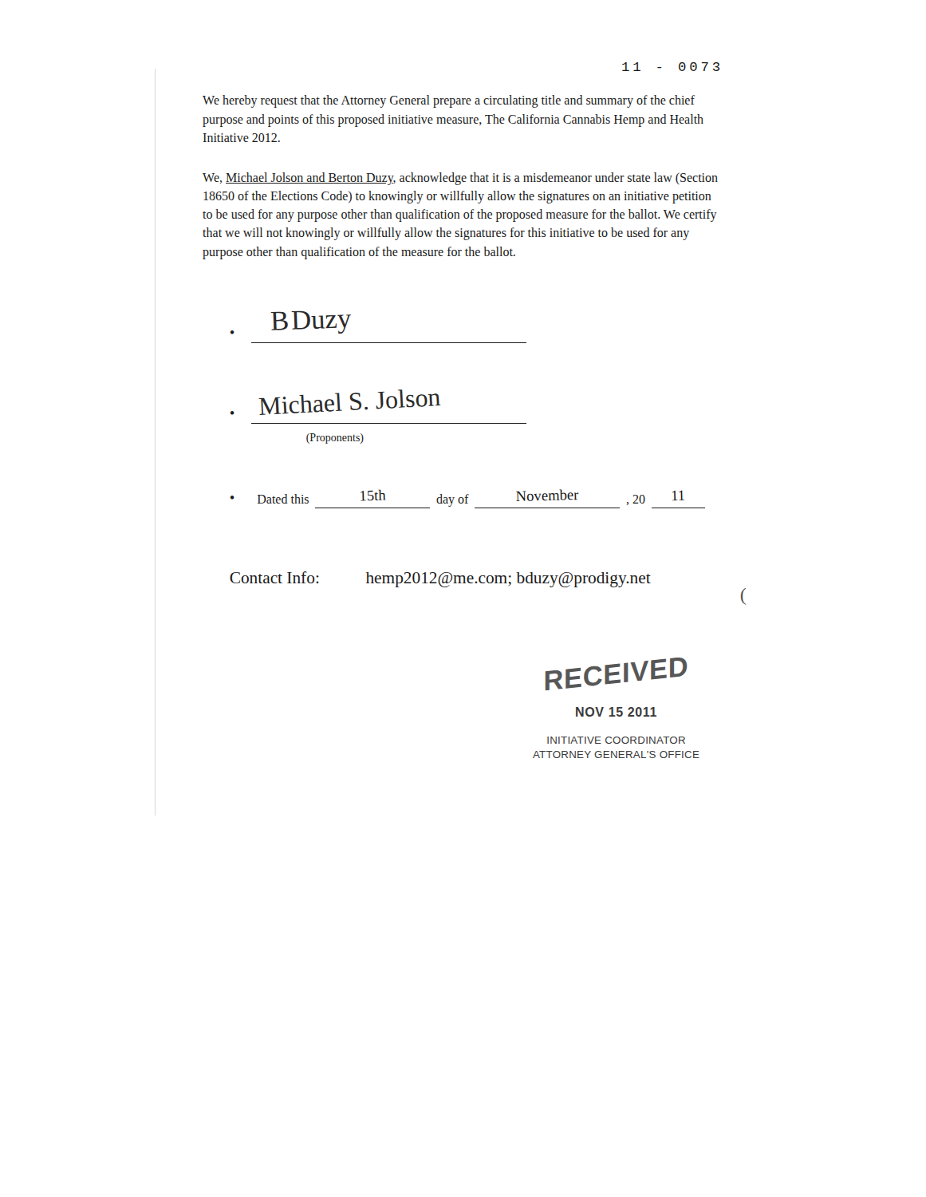11 - 0073
We hereby request that the Attorney General prepare a circulating title and summary of the chief purpose and points of this proposed initiative measure, The California Cannabis Hemp and Health Initiative 2012.
We, Michael Jolson and Berton Duzy, acknowledge that it is a misdemeanor under state law (Section 18650 of the Elections Code) to knowingly or willfully allow the signatures on an initiative petition to be used for any purpose other than qualification of the proposed measure for the ballot. We certify that we will not knowingly or willfully allow the signatures for this initiative to be used for any purpose other than qualification of the measure for the ballot.
•
B Duzy
•
Michael S. Jolson
(Proponents)
•
Dated this 15th day of November , 20 11
Contact Info:
hemp2012@me.com; bduzy@prodigy.net
(
RECEIVED
NOV 15 2011
INITIATIVE COORDINATOR
ATTORNEY GENERAL'S OFFICE